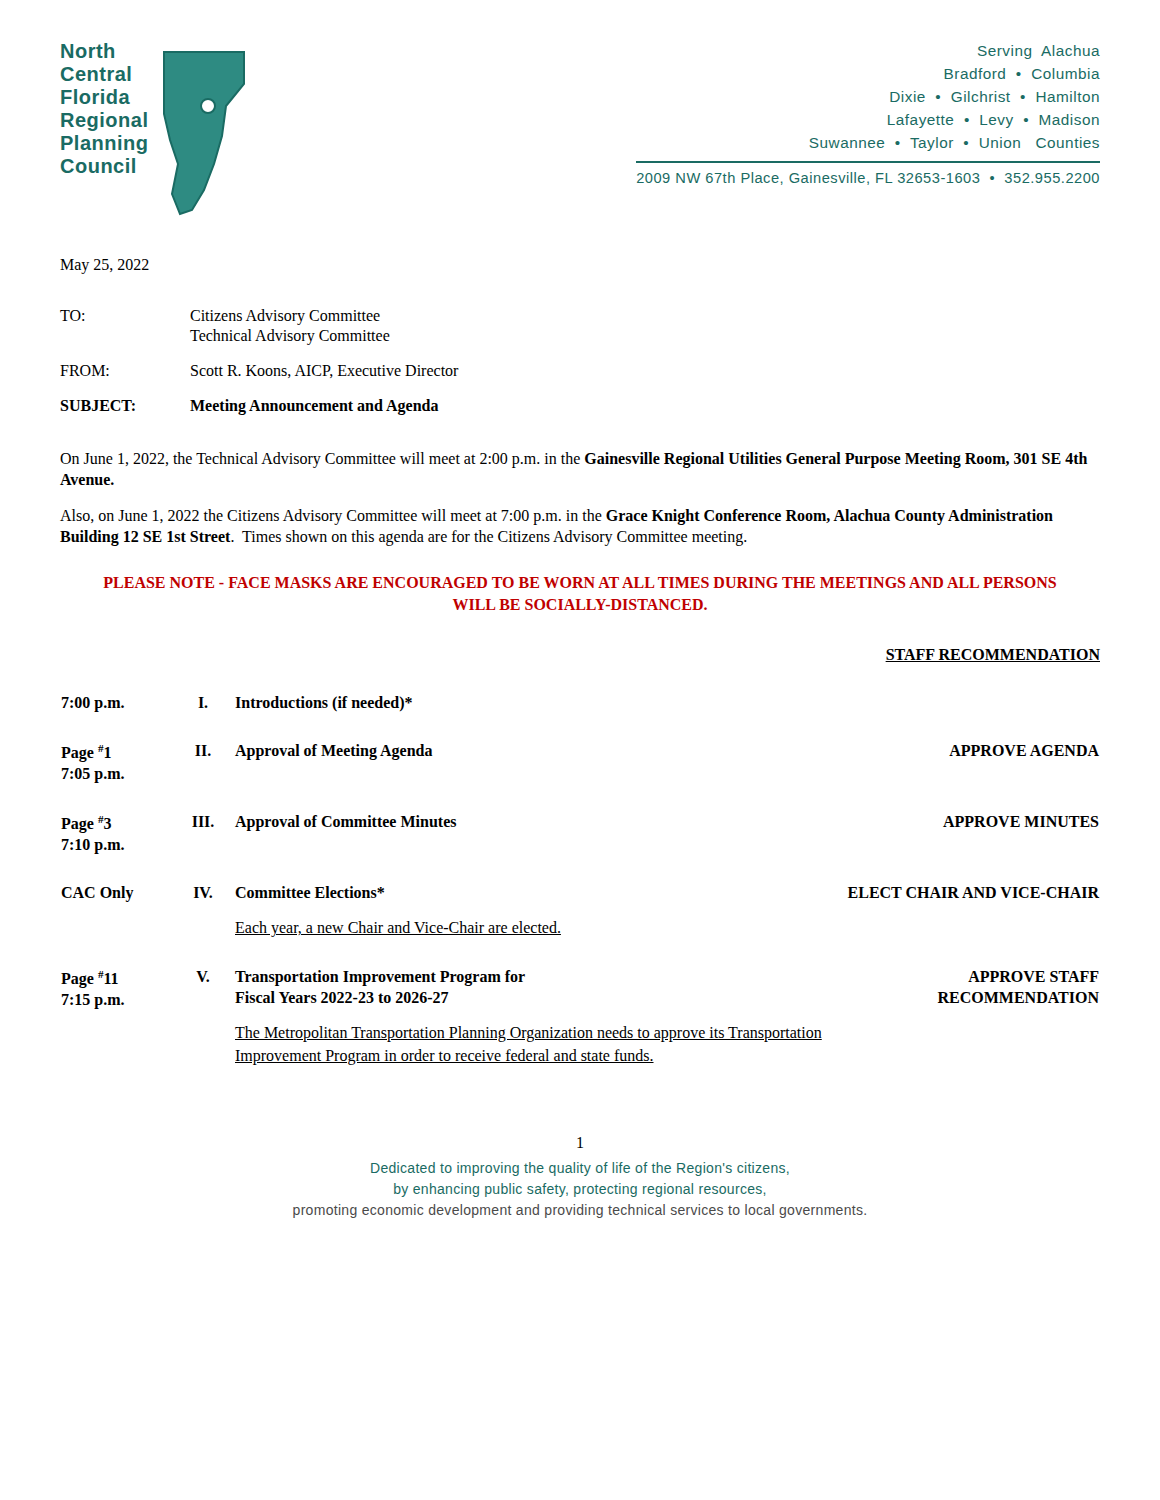North
Central
Florida
Regional
Planning
Council
Serving Alachua
Bradford • Columbia
Dixie • Gilchrist • Hamilton
Lafayette • Levy • Madison
Suwannee • Taylor • Union Counties
2009 NW 67th Place, Gainesville, FL 32653‑1603 • 352.955.2200
May 25, 2022
| TO: | Citizens Advisory Committee Technical Advisory Committee |
| FROM: | Scott R. Koons, AICP, Executive Director |
| SUBJECT: | Meeting Announcement and Agenda |
On June 1, 2022, the Technical Advisory Committee will meet at 2:00 p.m. in the Gainesville Regional Utilities General Purpose Meeting Room, 301 SE 4th Avenue.
Also, on June 1, 2022 the Citizens Advisory Committee will meet at 7:00 p.m. in the Grace Knight Conference Room, Alachua County Administration Building 12 SE 1st Street. Times shown on this agenda are for the Citizens Advisory Committee meeting.
PLEASE NOTE - FACE MASKS ARE ENCOURAGED TO BE WORN AT ALL TIMES DURING THE MEETINGS AND ALL PERSONS WILL BE SOCIALLY-DISTANCED.
STAFF RECOMMENDATION
| 7:00 p.m. | I. | Introductions (if needed)* | |
| Page # 1 7:05 p.m. | II. | Approval of Meeting Agenda | APPROVE AGENDA |
| Page # 3 7:10 p.m. | III. | Approval of Committee Minutes | APPROVE MINUTES |
| CAC Only | IV. | Committee Elections* Each year, a new Chair and Vice-Chair are elected. | ELECT CHAIR AND VICE-CHAIR |
| Page # 11 7:15 p.m. | V. | Transportation Improvement Program for Fiscal Years 2022-23 to 2026-27 The Metropolitan Transportation Planning Organization needs to approve its Transportation Improvement Program in order to receive federal and state funds. | APPROVE STAFF RECOMMENDATION |
1
Dedicated to improving the quality of life of the Region's citizens,
by enhancing public safety, protecting regional resources,
promoting economic development and providing technical services to local governments.